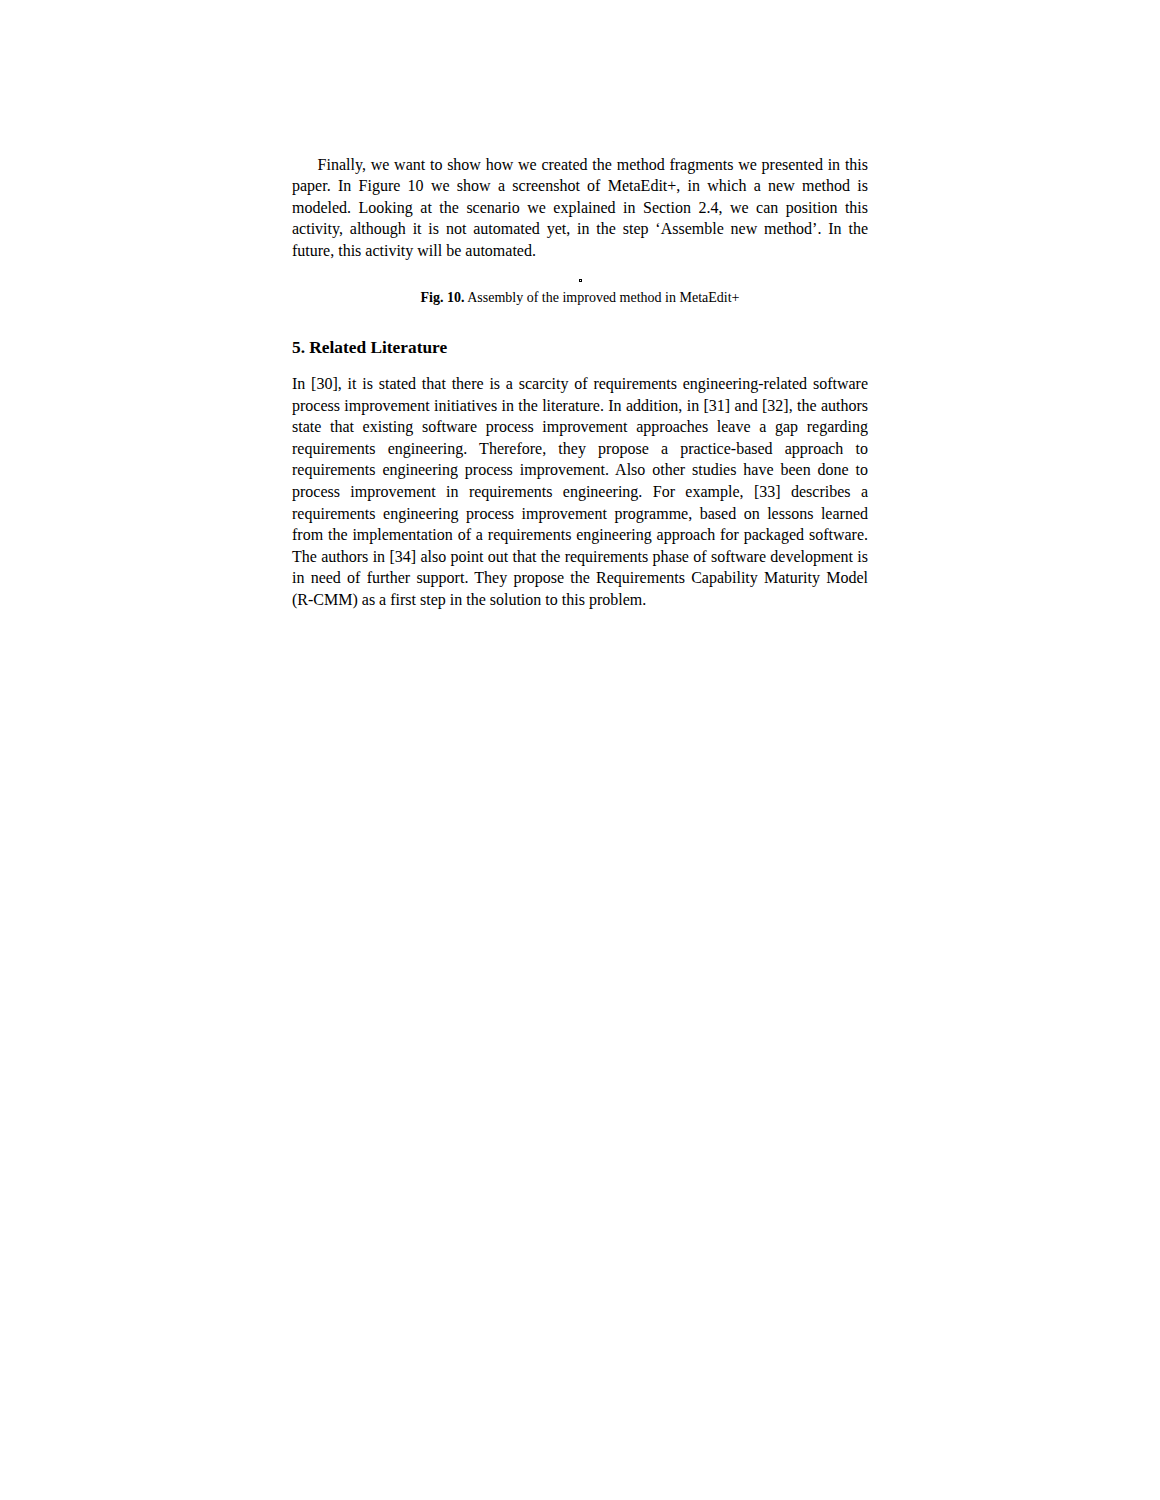Finally, we want to show how we created the method fragments we presented in this paper. In Figure 10 we show a screenshot of MetaEdit+, in which a new method is modeled. Looking at the scenario we explained in Section 2.4, we can position this activity, although it is not automated yet, in the step ‘Assemble new method’. In the future, this activity will be automated.
Fig. 10. Assembly of the improved method in MetaEdit+
5. Related Literature
In [30], it is stated that there is a scarcity of requirements engineering-related software process improvement initiatives in the literature. In addition, in [31] and [32], the authors state that existing software process improvement approaches leave a gap regarding requirements engineering. Therefore, they propose a practice-based approach to requirements engineering process improvement. Also other studies have been done to process improvement in requirements engineering. For example, [33] describes a requirements engineering process improvement programme, based on lessons learned from the implementation of a requirements engineering approach for packaged software. The authors in [34] also point out that the requirements phase of software development is in need of further support. They propose the Requirements Capability Maturity Model (R-CMM) as a first step in the solution to this problem.